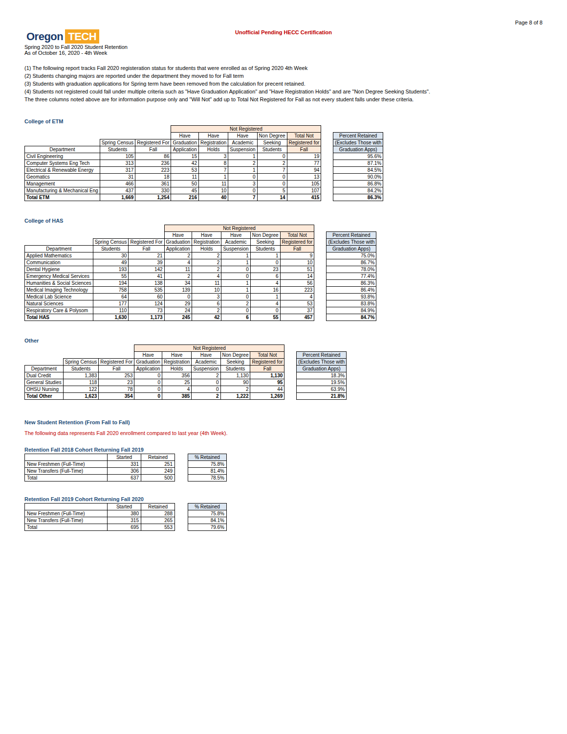Page 8 of 8
Oregon TECH
Unofficial Pending HECC Certification
Spring 2020 to Fall 2020 Student Retention
As of October 16, 2020 - 4th Week
(1) The following report tracks Fall 2020 registeration status for students that were enrolled as of Spring 2020 4th Week
(2) Students changing majors are reported under the department they moved to for Fall term
(3) Students with graduation applications for Spring term have been removed from the calculation for precent retained.
(4) Students not registered could fall under multiple criteria such as "Have Graduation Application" and "Have Registration Holds" and are "Non Degree Seeking Students".
The three columns noted above are for information purpose only and "Will Not" add up to Total Not Registered for Fall as not every student falls under these criteria.
College of ETM
| | | | Not Registered | | |
| | | | Have | Have | Have | Non Degree | Total Not | | Percent Retained |
| | Spring Census | Registered For | Graduation | Registration | Academic | Seeking | Registered for | | (Excludes Those with |
| Department | Students | Fall | Application | Holds | Suspension | Students | Fall | | Graduation Apps) |
| Civil Engineering | 105 | 86 | 15 | 3 | 1 | 0 | 19 | | 95.6% |
| Computer Systems Eng Tech | 313 | 236 | 42 | 8 | 2 | 2 | 77 | | 87.1% |
| Electrical & Renewable Energy | 317 | 223 | 53 | 7 | 1 | 7 | 94 | | 84.5% |
| Geomatics | 31 | 18 | 11 | 1 | 0 | 0 | 13 | | 90.0% |
| Management | 466 | 361 | 50 | 11 | 3 | 0 | 105 | | 86.8% |
| Manufacturing & Mechanical Eng | 437 | 330 | 45 | 10 | 0 | 5 | 107 | | 84.2% |
| Total ETM | 1,669 | 1,254 | 216 | 40 | 7 | 14 | 415 | | 86.3% |
College of HAS
| | | | Not Registered | | |
| | | | Have | Have | Have | Non Degree | Total Not | | Percent Retained |
| | Spring Census | Registered For | Graduation | Registration | Academic | Seeking | Registered for | | (Excludes Those with |
| Department | Students | Fall | Application | Holds | Suspension | Students | Fall | | Graduation Apps) |
| Applied Mathematics | 30 | 21 | 2 | 2 | 1 | 1 | 9 | | 75.0% |
| Communication | 49 | 39 | 4 | 2 | 1 | 0 | 10 | | 86.7% |
| Dental Hygiene | 193 | 142 | 11 | 2 | 0 | 23 | 51 | | 78.0% |
| Emergency Medical Services | 55 | 41 | 2 | 4 | 0 | 6 | 14 | | 77.4% |
| Humanities & Social Sciences | 194 | 138 | 34 | 11 | 1 | 4 | 56 | | 86.3% |
| Medical Imaging Technology | 758 | 535 | 139 | 10 | 1 | 16 | 223 | | 86.4% |
| Medical Lab Science | 64 | 60 | 0 | 3 | 0 | 1 | 4 | | 93.8% |
| Natural Sciences | 177 | 124 | 29 | 6 | 2 | 4 | 53 | | 83.8% |
| Respiratory Care & Polysom | 110 | 73 | 24 | 2 | 0 | 0 | 37 | | 84.9% |
| Total HAS | 1,630 | 1,173 | 245 | 42 | 6 | 55 | 457 | | 84.7% |
Other
| | | | Not Registered | | |
| | | | Have | Have | Have | Non Degree | Total Not | | Percent Retained |
| | Spring Census | Registered For | Graduation | Registration | Academic | Seeking | Registered for | | (Excludes Those with |
| Department | Students | Fall | Application | Holds | Suspension | Students | Fall | | Graduation Apps) |
| Dual Credit | 1,383 | 253 | 0 | 356 | 2 | 1,130 | 1,130 | | 18.3% |
| General Studies | 118 | 23 | 0 | 25 | 0 | 90 | 95 | | 19.5% |
| OHSU Nursing | 122 | 78 | 0 | 4 | 0 | 2 | 44 | | 63.9% |
| Total Other | 1,623 | 354 | 0 | 385 | 2 | 1,222 | 1,269 | | 21.8% |
New Student Retention (From Fall to Fall)
The following data represents Fall 2020 enrollment compared to last year (4th Week).
Retention Fall 2018 Cohort Returning Fall 2019
| | Started | Retained | | % Retained |
| New Freshmen (Full-Time) | 331 | 251 | | 75.8% |
| New Transfers (Full-Time) | 306 | 249 | | 81.4% |
| Total | 637 | 500 | | 78.5% |
Retention Fall 2019 Cohort Returning Fall 2020
| | Started | Retained | | % Retained |
| New Freshmen (Full-Time) | 380 | 288 | | 75.8% |
| New Transfers (Full-Time) | 315 | 265 | | 84.1% |
| Total | 695 | 553 | | 79.6% |